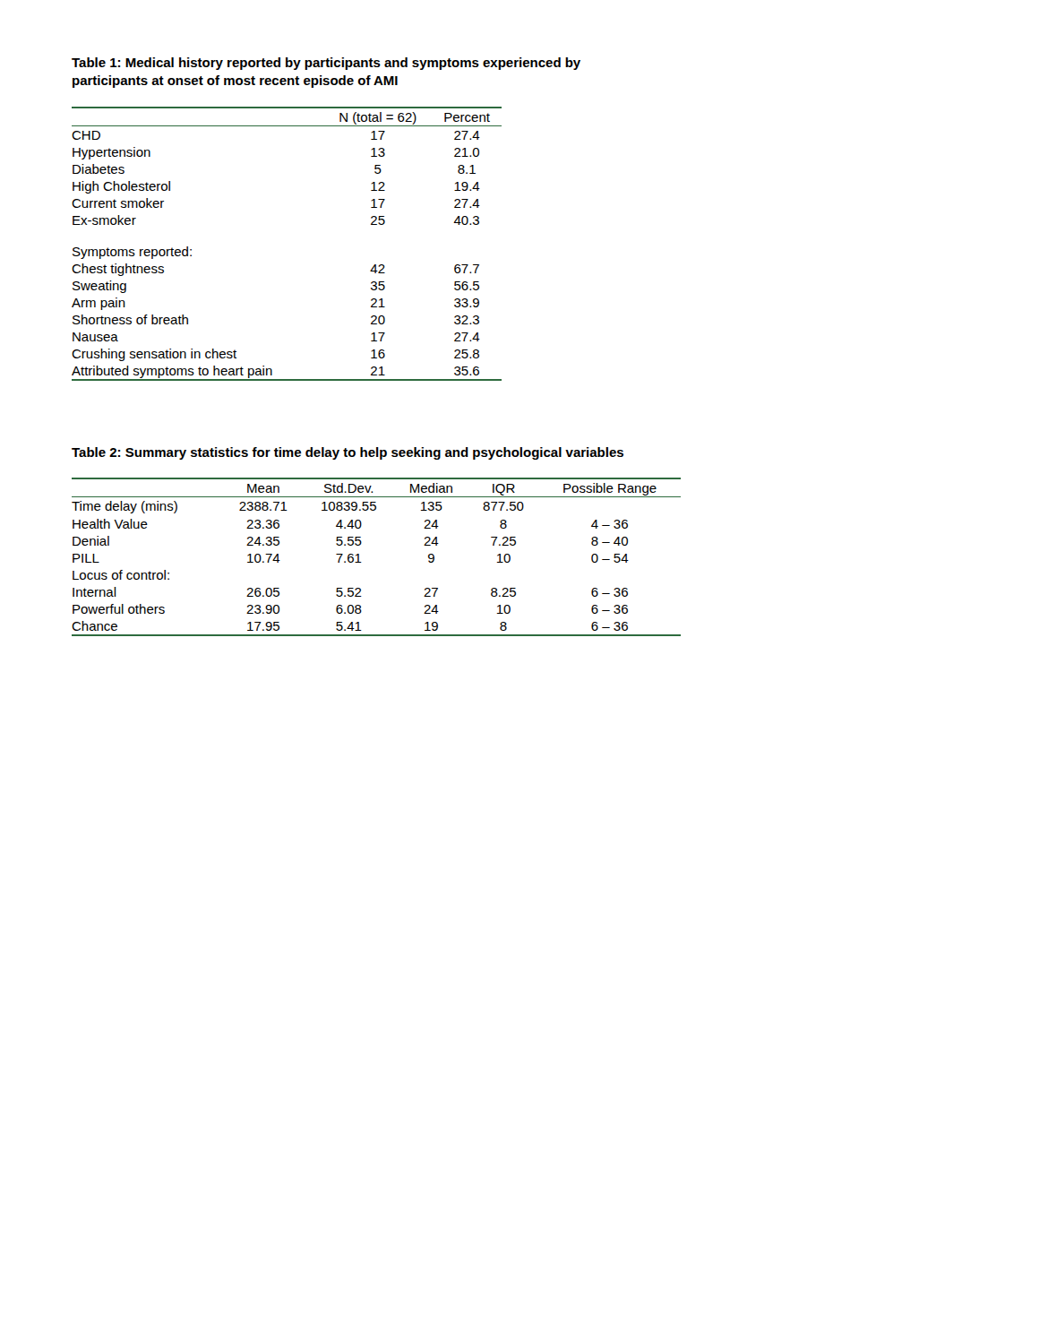Table 1: Medical history reported by participants and symptoms experienced by participants at onset of most recent episode of AMI
| | N (total = 62) | Percent |
| --- | --- | --- |
| CHD | 17 | 27.4 |
| Hypertension | 13 | 21.0 |
| Diabetes | 5 | 8.1 |
| High Cholesterol | 12 | 19.4 |
| Current smoker | 17 | 27.4 |
| Ex-smoker | 25 | 40.3 |
| Symptoms reported: | | |
| Chest tightness | 42 | 67.7 |
| Sweating | 35 | 56.5 |
| Arm pain | 21 | 33.9 |
| Shortness of breath | 20 | 32.3 |
| Nausea | 17 | 27.4 |
| Crushing sensation in chest | 16 | 25.8 |
| Attributed symptoms to heart pain | 21 | 35.6 |
Table 2: Summary statistics for time delay to help seeking and psychological variables
| | Mean | Std.Dev. | Median | IQR | Possible Range |
| --- | --- | --- | --- | --- | --- |
| Time delay (mins) | 2388.71 | 10839.55 | 135 | 877.50 | |
| Health Value | 23.36 | 4.40 | 24 | 8 | 4 – 36 |
| Denial | 24.35 | 5.55 | 24 | 7.25 | 8 – 40 |
| PILL | 10.74 | 7.61 | 9 | 10 | 0 – 54 |
| Locus of control: | | | | | |
| Internal | 26.05 | 5.52 | 27 | 8.25 | 6 – 36 |
| Powerful others | 23.90 | 6.08 | 24 | 10 | 6 – 36 |
| Chance | 17.95 | 5.41 | 19 | 8 | 6 – 36 |